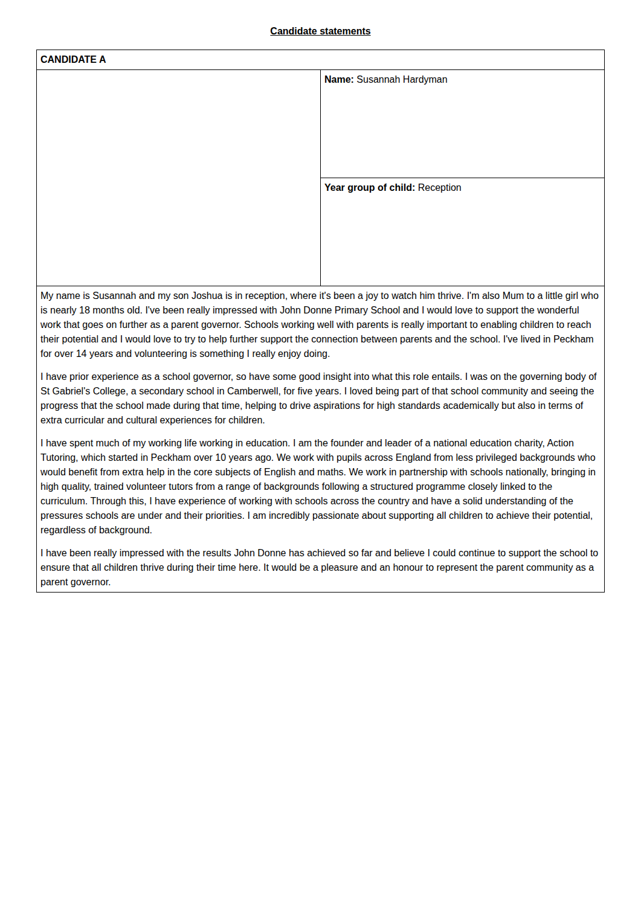Candidate statements
| CANDIDATE A |
| | Name: Susannah Hardyman |
| Year group of child: Reception |
| My name is Susannah and my son Joshua is in reception, where it's been a joy to watch him thrive. I'm also Mum to a little girl who is nearly 18 months old. I've been really impressed with John Donne Primary School and I would love to support the wonderful work that goes on further as a parent governor. Schools working well with parents is really important to enabling children to reach their potential and I would love to try to help further support the connection between parents and the school. I've lived in Peckham for over 14 years and volunteering is something I really enjoy doing. I have prior experience as a school governor, so have some good insight into what this role entails. I was on the governing body of St Gabriel's College, a secondary school in Camberwell, for five years. I loved being part of that school community and seeing the progress that the school made during that time, helping to drive aspirations for high standards academically but also in terms of extra curricular and cultural experiences for children. I have spent much of my working life working in education. I am the founder and leader of a national education charity, Action Tutoring, which started in Peckham over 10 years ago. We work with pupils across England from less privileged backgrounds who would benefit from extra help in the core subjects of English and maths. We work in partnership with schools nationally, bringing in high quality, trained volunteer tutors from a range of backgrounds following a structured programme closely linked to the curriculum. Through this, I have experience of working with schools across the country and have a solid understanding of the pressures schools are under and their priorities. I am incredibly passionate about supporting all children to achieve their potential, regardless of background. I have been really impressed with the results John Donne has achieved so far and believe I could continue to support the school to ensure that all children thrive during their time here. It would be a pleasure and an honour to represent the parent community as a parent governor. |